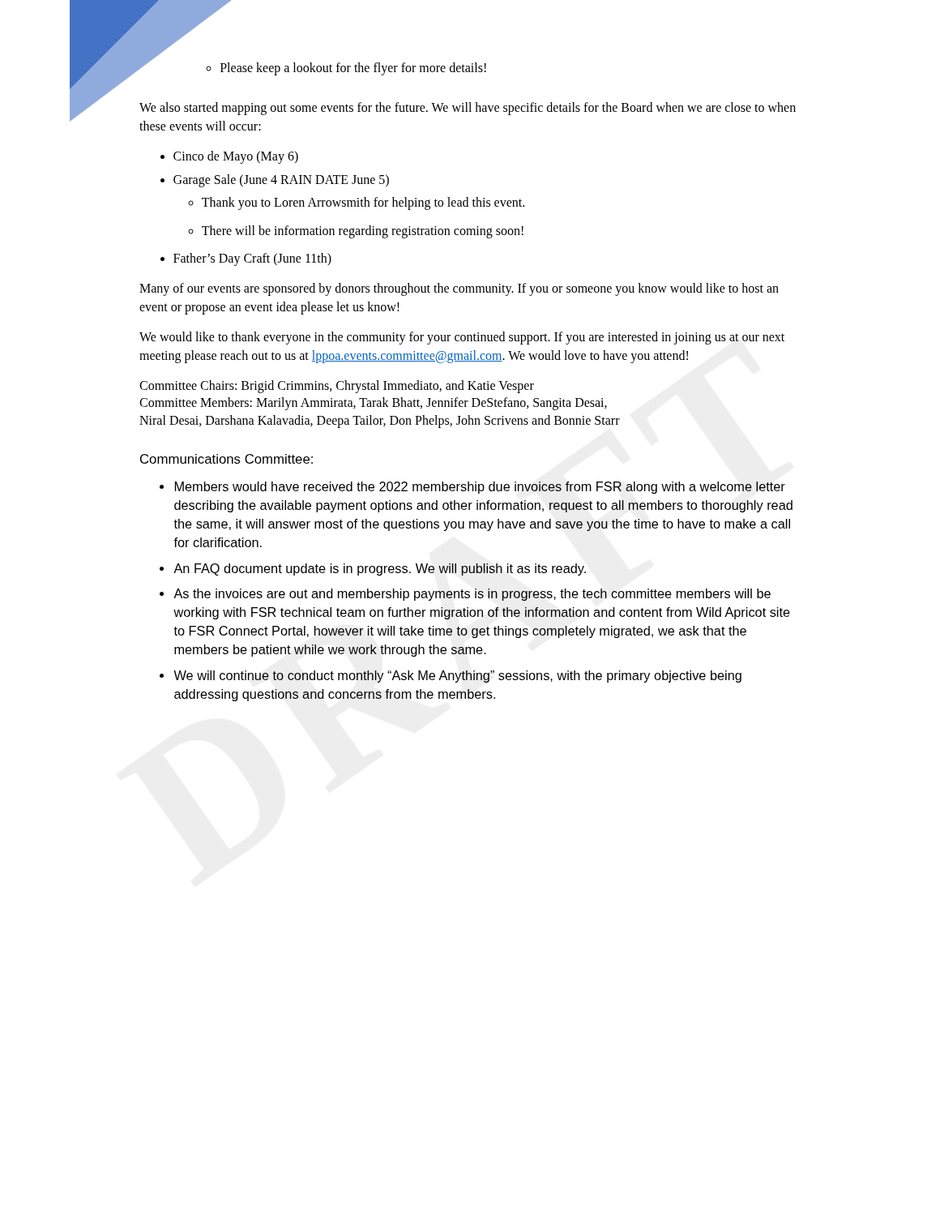DRAFT
Please keep a lookout for the flyer for more details!
We also started mapping out some events for the future. We will have specific details for the Board when we are close to when these events will occur:
Cinco de Mayo (May 6)
Garage Sale (June 4 RAIN DATE June 5)
Thank you to Loren Arrowsmith for helping to lead this event.
There will be information regarding registration coming soon!
Father’s Day Craft (June 11th)
Many of our events are sponsored by donors throughout the community. If you or someone you know would like to host an event or propose an event idea please let us know!
We would like to thank everyone in the community for your continued support. If you are interested in joining us at our next meeting please reach out to us at lppoa.events.committee@gmail.com. We would love to have you attend!
Committee Chairs: Brigid Crimmins, Chrystal Immediato, and Katie Vesper
Committee Members: Marilyn Ammirata, Tarak Bhatt, Jennifer DeStefano, Sangita Desai,
Niral Desai, Darshana Kalavadia, Deepa Tailor, Don Phelps, John Scrivens and Bonnie Starr
Communications Committee:
Members would have received the 2022 membership due invoices from FSR along with a welcome letter describing the available payment options and other information, request to all members to thoroughly read the same, it will answer most of the questions you may have and save you the time to have to make a call for clarification.
An FAQ document update is in progress. We will publish it as its ready.
As the invoices are out and membership payments is in progress, the tech committee members will be working with FSR technical team on further migration of the information and content from Wild Apricot site to FSR Connect Portal, however it will take time to get things completely migrated, we ask that the members be patient while we work through the same.
We will continue to conduct monthly “Ask Me Anything” sessions, with the primary objective being addressing questions and concerns from the members.